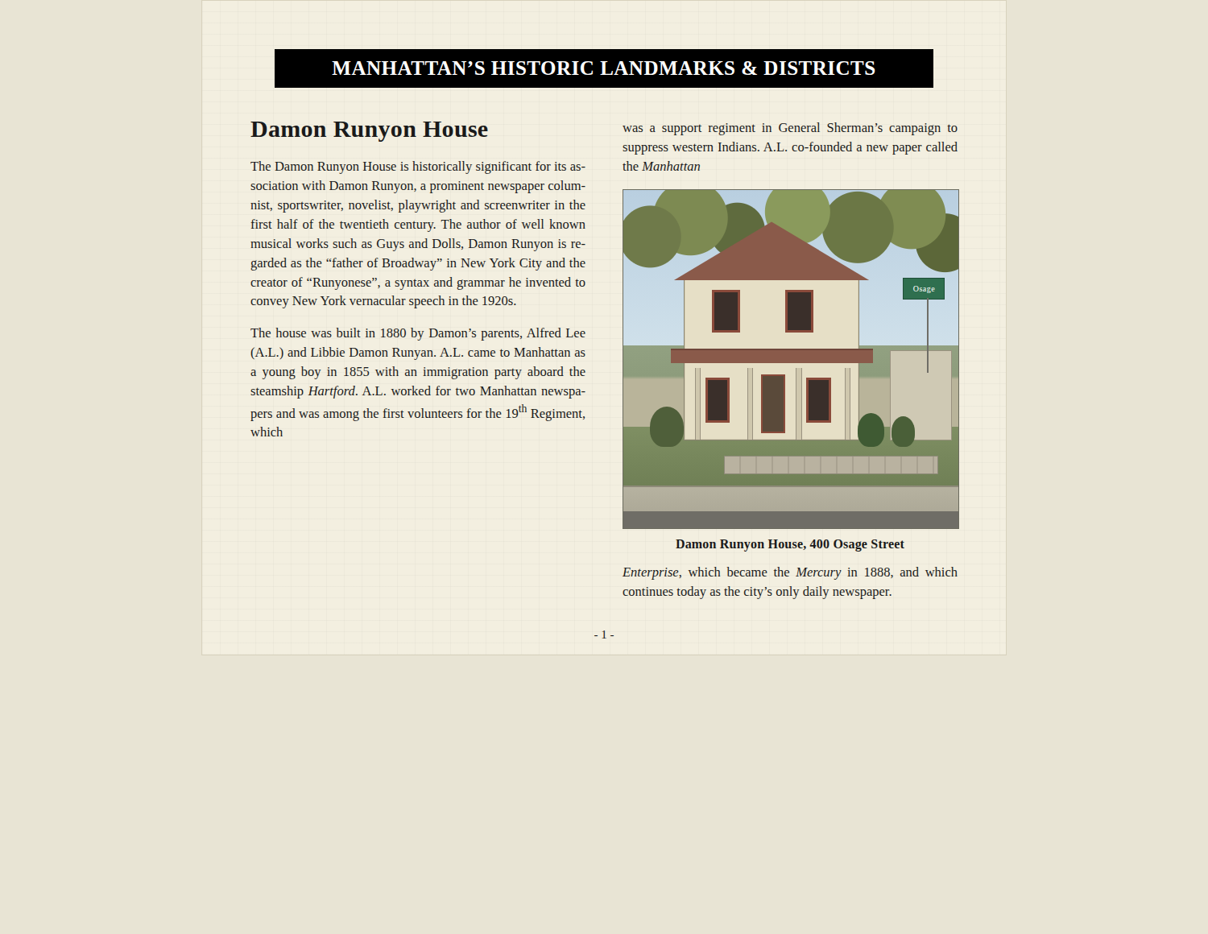Manhattan’s Historic Landmarks & Districts
Damon Runyon House
The Damon Runyon House is historically significant for its association with Damon Runyon, a prominent newspaper columnist, sportswriter, novelist, playwright and screenwriter in the first half of the twentieth century. The author of well known musical works such as Guys and Dolls, Damon Runyon is regarded as the “father of Broadway” in New York City and the creator of “Runyonese”, a syntax and grammar he invented to convey New York vernacular speech in the 1920s.
The house was built in 1880 by Damon’s parents, Alfred Lee (A.L.) and Libbie Damon Runyan. A.L. came to Manhattan as a young boy in 1855 with an immigration party aboard the steamship Hartford. A.L. worked for two Manhattan newspapers and was among the first volunteers for the 19th Regiment, which
was a support regiment in General Sherman’s campaign to suppress western Indians. A.L. co-founded a new paper called the Manhattan
Osage
Damon Runyon House, 400 Osage Street
Enterprise, which became the Mercury in 1888, and which continues today as the city’s only daily newspaper.
- 1 -